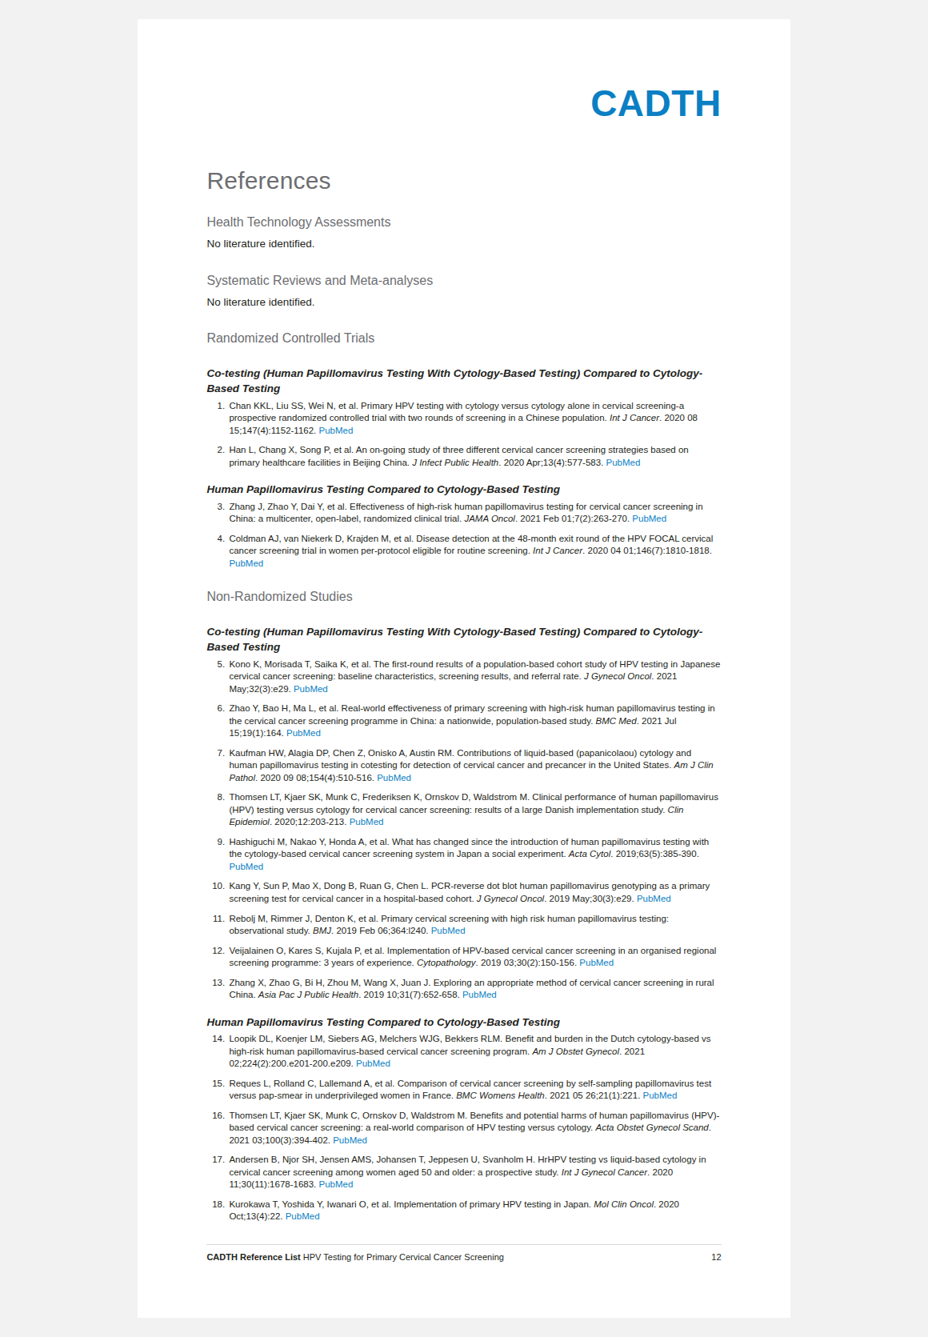CADTH
References
Health Technology Assessments
No literature identified.
Systematic Reviews and Meta-analyses
No literature identified.
Randomized Controlled Trials
Co-testing (Human Papillomavirus Testing With Cytology-Based Testing) Compared to Cytology-Based Testing
Chan KKL, Liu SS, Wei N, et al. Primary HPV testing with cytology versus cytology alone in cervical screening-a prospective randomized controlled trial with two rounds of screening in a Chinese population. Int J Cancer. 2020 08 15;147(4):1152-1162. PubMed
Han L, Chang X, Song P, et al. An on-going study of three different cervical cancer screening strategies based on primary healthcare facilities in Beijing China. J Infect Public Health. 2020 Apr;13(4):577-583. PubMed
Human Papillomavirus Testing Compared to Cytology-Based Testing
Zhang J, Zhao Y, Dai Y, et al. Effectiveness of high-risk human papillomavirus testing for cervical cancer screening in China: a multicenter, open-label, randomized clinical trial. JAMA Oncol. 2021 Feb 01;7(2):263-270. PubMed
Coldman AJ, van Niekerk D, Krajden M, et al. Disease detection at the 48-month exit round of the HPV FOCAL cervical cancer screening trial in women per-protocol eligible for routine screening. Int J Cancer. 2020 04 01;146(7):1810-1818. PubMed
Non-Randomized Studies
Co-testing (Human Papillomavirus Testing With Cytology-Based Testing) Compared to Cytology-Based Testing
Kono K, Morisada T, Saika K, et al. The first-round results of a population-based cohort study of HPV testing in Japanese cervical cancer screening: baseline characteristics, screening results, and referral rate. J Gynecol Oncol. 2021 May;32(3):e29. PubMed
Zhao Y, Bao H, Ma L, et al. Real-world effectiveness of primary screening with high-risk human papillomavirus testing in the cervical cancer screening programme in China: a nationwide, population-based study. BMC Med. 2021 Jul 15;19(1):164. PubMed
Kaufman HW, Alagia DP, Chen Z, Onisko A, Austin RM. Contributions of liquid-based (papanicolaou) cytology and human papillomavirus testing in cotesting for detection of cervical cancer and precancer in the United States. Am J Clin Pathol. 2020 09 08;154(4):510-516. PubMed
Thomsen LT, Kjaer SK, Munk C, Frederiksen K, Ornskov D, Waldstrom M. Clinical performance of human papillomavirus (HPV) testing versus cytology for cervical cancer screening: results of a large Danish implementation study. Clin Epidemiol. 2020;12:203-213. PubMed
Hashiguchi M, Nakao Y, Honda A, et al. What has changed since the introduction of human papillomavirus testing with the cytology-based cervical cancer screening system in Japan a social experiment. Acta Cytol. 2019;63(5):385-390. PubMed
Kang Y, Sun P, Mao X, Dong B, Ruan G, Chen L. PCR-reverse dot blot human papillomavirus genotyping as a primary screening test for cervical cancer in a hospital-based cohort. J Gynecol Oncol. 2019 May;30(3):e29. PubMed
Rebolj M, Rimmer J, Denton K, et al. Primary cervical screening with high risk human papillomavirus testing: observational study. BMJ. 2019 Feb 06;364:l240. PubMed
Veijalainen O, Kares S, Kujala P, et al. Implementation of HPV-based cervical cancer screening in an organised regional screening programme: 3 years of experience. Cytopathology. 2019 03;30(2):150-156. PubMed
Zhang X, Zhao G, Bi H, Zhou M, Wang X, Juan J. Exploring an appropriate method of cervical cancer screening in rural China. Asia Pac J Public Health. 2019 10;31(7):652-658. PubMed
Human Papillomavirus Testing Compared to Cytology-Based Testing
Loopik DL, Koenjer LM, Siebers AG, Melchers WJG, Bekkers RLM. Benefit and burden in the Dutch cytology-based vs high-risk human papillomavirus-based cervical cancer screening program. Am J Obstet Gynecol. 2021 02;224(2):200.e201-200.e209. PubMed
Reques L, Rolland C, Lallemand A, et al. Comparison of cervical cancer screening by self-sampling papillomavirus test versus pap-smear in underprivileged women in France. BMC Womens Health. 2021 05 26;21(1):221. PubMed
Thomsen LT, Kjaer SK, Munk C, Ornskov D, Waldstrom M. Benefits and potential harms of human papillomavirus (HPV)-based cervical cancer screening: a real-world comparison of HPV testing versus cytology. Acta Obstet Gynecol Scand. 2021 03;100(3):394-402. PubMed
Andersen B, Njor SH, Jensen AMS, Johansen T, Jeppesen U, Svanholm H. HrHPV testing vs liquid-based cytology in cervical cancer screening among women aged 50 and older: a prospective study. Int J Gynecol Cancer. 2020 11;30(11):1678-1683. PubMed
Kurokawa T, Yoshida Y, Iwanari O, et al. Implementation of primary HPV testing in Japan. Mol Clin Oncol. 2020 Oct;13(4):22. PubMed
CADTH Reference List HPV Testing for Primary Cervical Cancer Screening
12